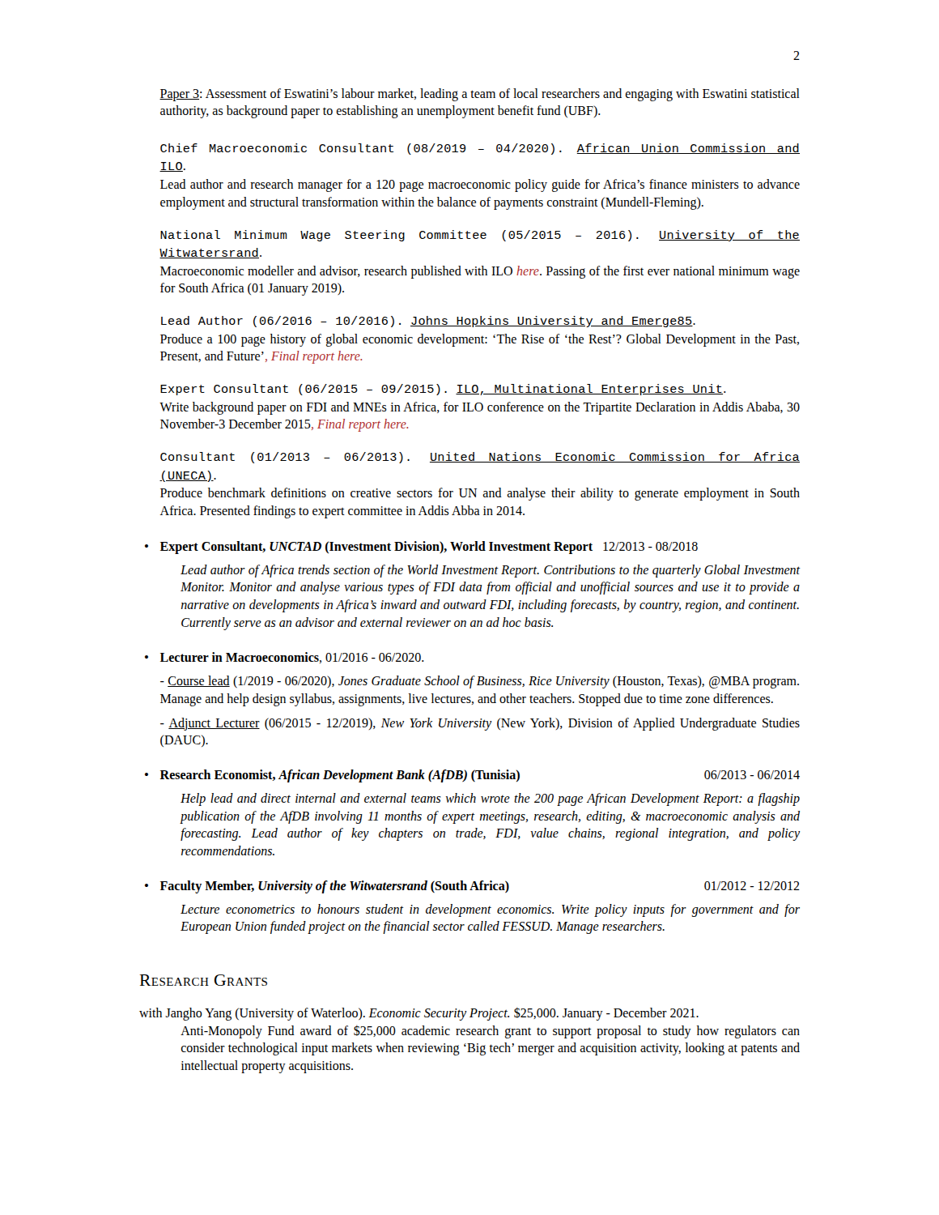2
Paper 3: Assessment of Eswatini’s labour market, leading a team of local researchers and engaging with Eswatini statistical authority, as background paper to establishing an unemployment benefit fund (UBF).
Chief Macroeconomic Consultant (08/2019 – 04/2020). African Union Commission and ILO.
Lead author and research manager for a 120 page macroeconomic policy guide for Africa’s finance ministers to advance employment and structural transformation within the balance of payments constraint (Mundell-Fleming).
National Minimum Wage Steering Committee (05/2015 – 2016). University of the Witwatersrand.
Macroeconomic modeller and advisor, research published with ILO here. Passing of the first ever national minimum wage for South Africa (01 January 2019).
Lead Author (06/2016 – 10/2016). Johns Hopkins University and Emerge85.
Produce a 100 page history of global economic development: ‘The Rise of ‘the Rest’? Global Development in the Past, Present, and Future’, Final report here.
Expert Consultant (06/2015 – 09/2015). ILO, Multinational Enterprises Unit.
Write background paper on FDI and MNEs in Africa, for ILO conference on the Tripartite Declaration in Addis Ababa, 30 November-3 December 2015, Final report here.
Consultant (01/2013 – 06/2013). United Nations Economic Commission for Africa (UNECA).
Produce benchmark definitions on creative sectors for UN and analyse their ability to generate employment in South Africa. Presented findings to expert committee in Addis Abba in 2014.
Expert Consultant, UNCTAD (Investment Division), World Investment Report 12/2013 - 08/2018 Lead author of Africa trends section of the World Investment Report. Contributions to the quarterly Global Investment Monitor. Monitor and analyse various types of FDI data from official and unofficial sources and use it to provide a narrative on developments in Africa’s inward and outward FDI, including forecasts, by country, region, and continent. Currently serve as an advisor and external reviewer on an ad hoc basis.
Lecturer in Macroeconomics, 01/2016 - 06/2020. - Course lead (1/2019 - 06/2020), Jones Graduate School of Business, Rice University (Houston, Texas), @MBA program. Manage and help design syllabus, assignments, live lectures, and other teachers. Stopped due to time zone differences. - Adjunct Lecturer (06/2015 - 12/2019), New York University (New York), Division of Applied Undergraduate Studies (DAUC).
Research Economist, African Development Bank (AfDB) (Tunisia) 06/2013 - 06/2014 Help lead and direct internal and external teams which wrote the 200 page African Development Report: a flagship publication of the AfDB involving 11 months of expert meetings, research, editing, & macroeconomic analysis and forecasting. Lead author of key chapters on trade, FDI, value chains, regional integration, and policy recommendations.
Faculty Member, University of the Witwatersrand (South Africa) 01/2012 - 12/2012 Lecture econometrics to honours student in development economics. Write policy inputs for government and for European Union funded project on the financial sector called FESSUD. Manage researchers.
Research Grants
with Jangho Yang (University of Waterloo). Economic Security Project. $25,000. January - December 2021. Anti-Monopoly Fund award of $25,000 academic research grant to support proposal to study how regulators can consider technological input markets when reviewing ‘Big tech’ merger and acquisition activity, looking at patents and intellectual property acquisitions.